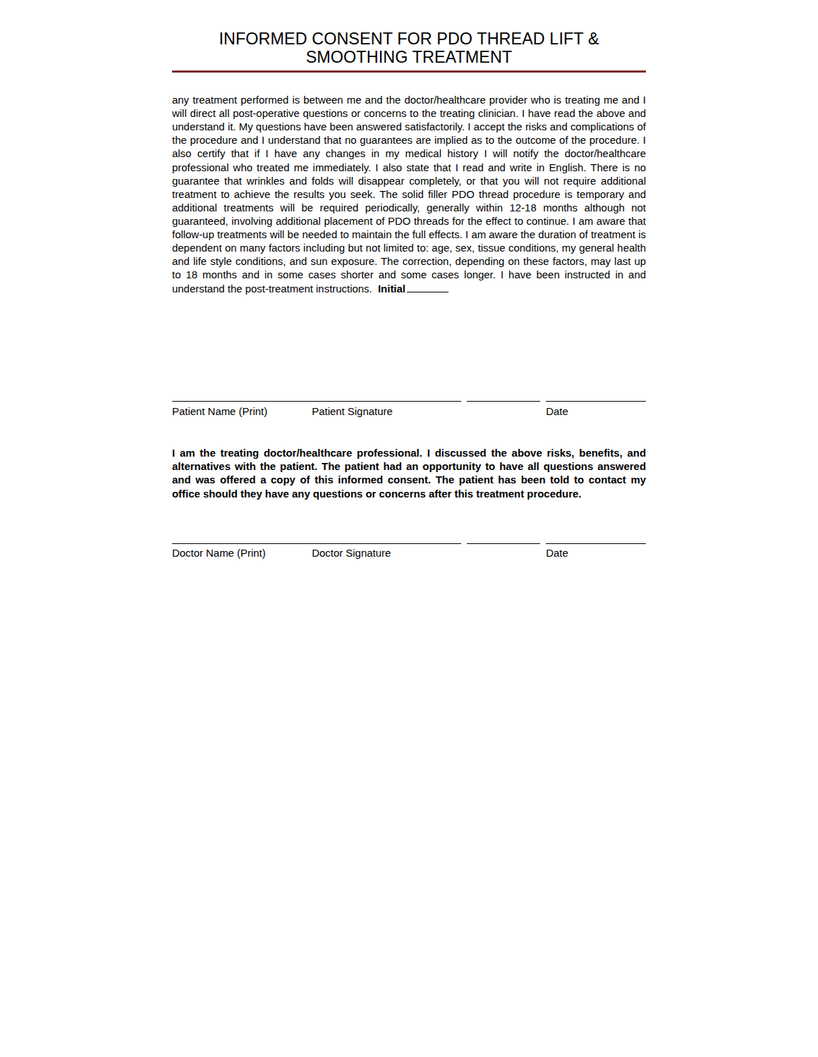INFORMED CONSENT FOR PDO THREAD LIFT & SMOOTHING TREATMENT
any treatment performed is between me and the doctor/healthcare provider who is treating me and I will direct all post-operative questions or concerns to the treating clinician. I have read the above and understand it. My questions have been answered satisfactorily. I accept the risks and complications of the procedure and I understand that no guarantees are implied as to the outcome of the procedure. I also certify that if I have any changes in my medical history I will notify the doctor/healthcare professional who treated me immediately. I also state that I read and write in English. There is no guarantee that wrinkles and folds will disappear completely, or that you will not require additional treatment to achieve the results you seek. The solid filler PDO thread procedure is temporary and additional treatments will be required periodically, generally within 12-18 months although not guaranteed, involving additional placement of PDO threads for the effect to continue. I am aware that follow-up treatments will be needed to maintain the full effects. I am aware the duration of treatment is dependent on many factors including but not limited to: age, sex, tissue conditions, my general health and life style conditions, and sun exposure. The correction, depending on these factors, may last up to 18 months and in some cases shorter and some cases longer. I have been instructed in and understand the post-treatment instructions. Initial
| Patient Name (Print) | Patient Signature | | | | Date |
I am the treating doctor/healthcare professional. I discussed the above risks, benefits, and alternatives with the patient. The patient had an opportunity to have all questions answered and was offered a copy of this informed consent. The patient has been told to contact my office should they have any questions or concerns after this treatment procedure.
| Doctor Name (Print) | Doctor Signature | | | | Date |